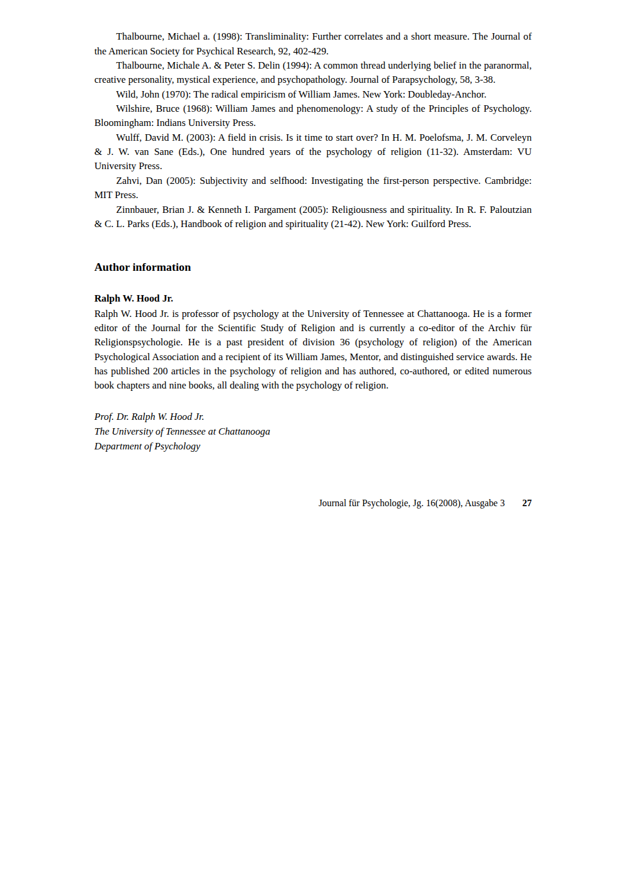Thalbourne, Michael a. (1998): Transliminality: Further correlates and a short measure. The Journal of the American Society for Psychical Research, 92, 402-429.
Thalbourne, Michale A. & Peter S. Delin (1994): A common thread underlying belief in the paranormal, creative personality, mystical experience, and psychopathology. Journal of Parapsychology, 58, 3-38.
Wild, John (1970): The radical empiricism of William James. New York: Doubleday-Anchor.
Wilshire, Bruce (1968): William James and phenomenology: A study of the Principles of Psychology. Bloomingham: Indians University Press.
Wulff, David M. (2003): A field in crisis. Is it time to start over? In H. M. Poelofsma, J. M. Corveleyn & J. W. van Sane (Eds.), One hundred years of the psychology of religion (11-32). Amsterdam: VU University Press.
Zahvi, Dan (2005): Subjectivity and selfhood: Investigating the first-person perspective. Cambridge: MIT Press.
Zinnbauer, Brian J. & Kenneth I. Pargament (2005): Religiousness and spirituality. In R. F. Paloutzian & C. L. Parks (Eds.), Handbook of religion and spirituality (21-42). New York: Guilford Press.
Author information
Ralph W. Hood Jr.
Ralph W. Hood Jr. is professor of psychology at the University of Tennessee at Chattanooga. He is a former editor of the Journal for the Scientific Study of Religion and is currently a co-editor of the Archiv für Religionspsychologie. He is a past president of division 36 (psychology of religion) of the American Psychological Association and a recipient of its William James, Mentor, and distinguished service awards. He has published 200 articles in the psychology of religion and has authored, co-authored, or edited numerous book chapters and nine books, all dealing with the psychology of religion.
Prof. Dr. Ralph W. Hood Jr.
The University of Tennessee at Chattanooga
Department of Psychology
Journal für Psychologie, Jg. 16(2008), Ausgabe 3 27